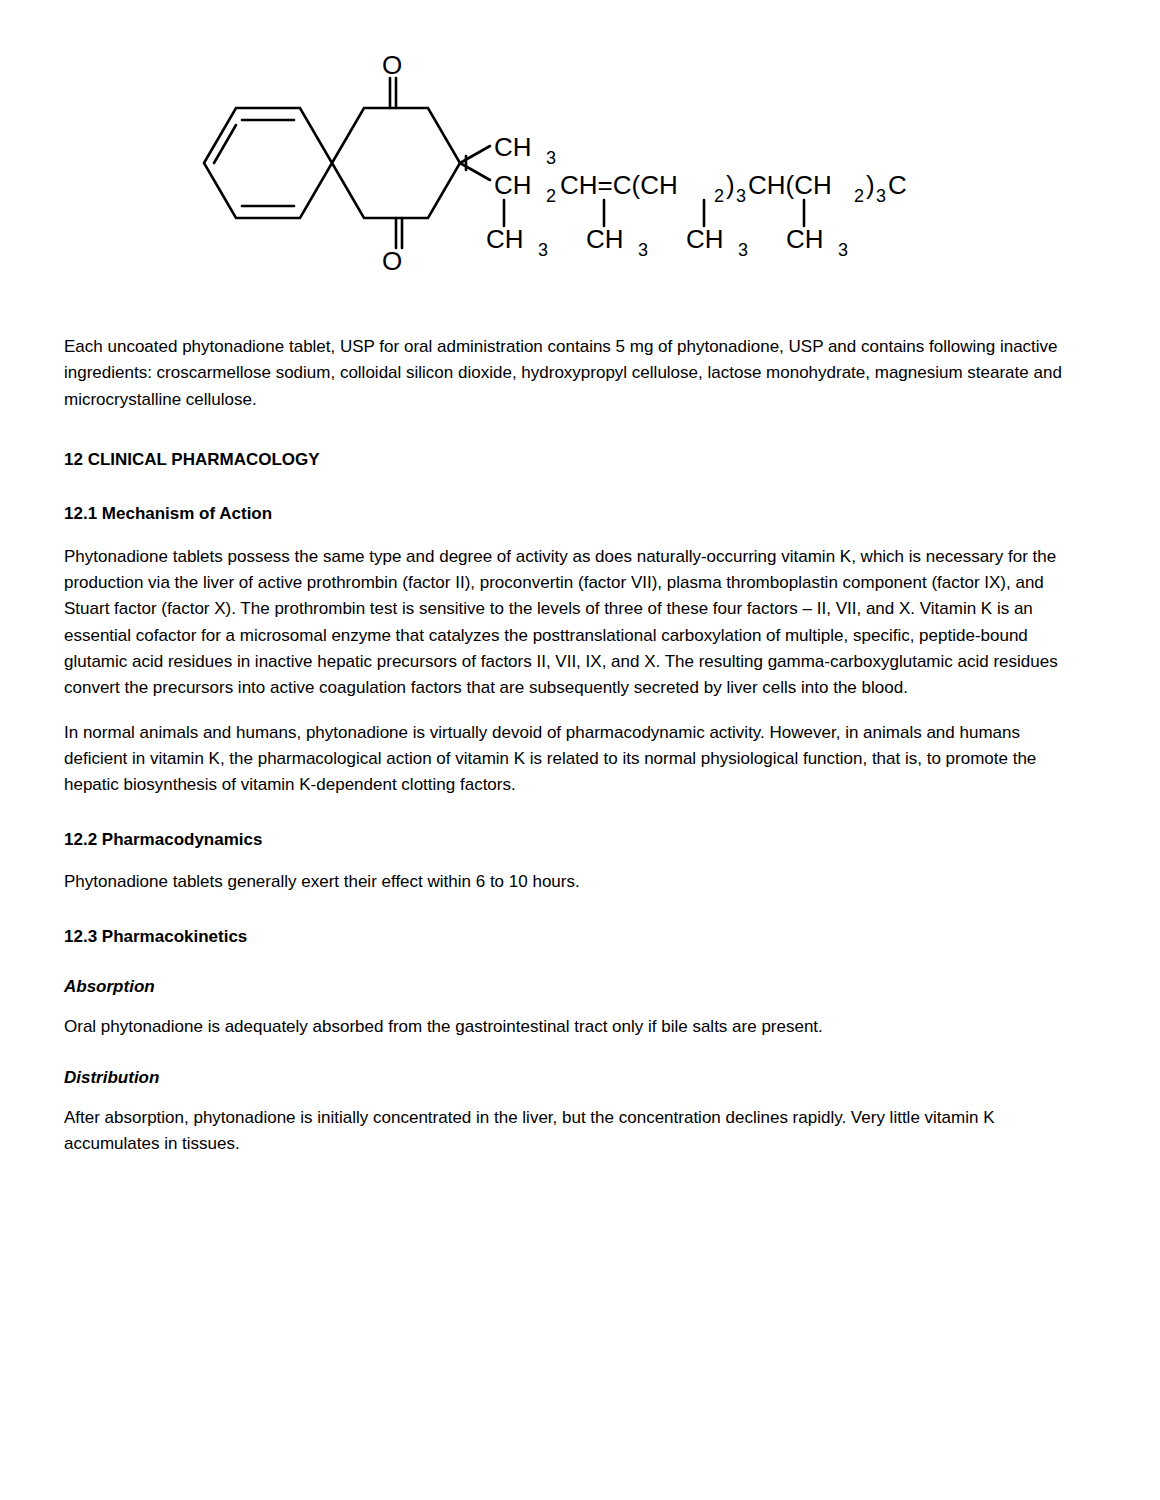O O CH 3 CH 2 CH=C(CH 2 ) 3 CH(CH 2 ) 3 C CH 3 CH 3 CH 3 CH 3
Each uncoated phytonadione tablet, USP for oral administration contains 5 mg of phytonadione, USP and contains following inactive ingredients: croscarmellose sodium, colloidal silicon dioxide, hydroxypropyl cellulose, lactose monohydrate, magnesium stearate and microcrystalline cellulose.
12 CLINICAL PHARMACOLOGY
12.1 Mechanism of Action
Phytonadione tablets possess the same type and degree of activity as does naturally-occurring vitamin K, which is necessary for the production via the liver of active prothrombin (factor II), proconvertin (factor VII), plasma thromboplastin component (factor IX), and Stuart factor (factor X). The prothrombin test is sensitive to the levels of three of these four factors – II, VII, and X. Vitamin K is an essential cofactor for a microsomal enzyme that catalyzes the posttranslational carboxylation of multiple, specific, peptide-bound glutamic acid residues in inactive hepatic precursors of factors II, VII, IX, and X. The resulting gamma-carboxyglutamic acid residues convert the precursors into active coagulation factors that are subsequently secreted by liver cells into the blood.
In normal animals and humans, phytonadione is virtually devoid of pharmacodynamic activity. However, in animals and humans deficient in vitamin K, the pharmacological action of vitamin K is related to its normal physiological function, that is, to promote the hepatic biosynthesis of vitamin K-dependent clotting factors.
12.2 Pharmacodynamics
Phytonadione tablets generally exert their effect within 6 to 10 hours.
12.3 Pharmacokinetics
Absorption
Oral phytonadione is adequately absorbed from the gastrointestinal tract only if bile salts are present.
Distribution
After absorption, phytonadione is initially concentrated in the liver, but the concentration declines rapidly. Very little vitamin K accumulates in tissues.